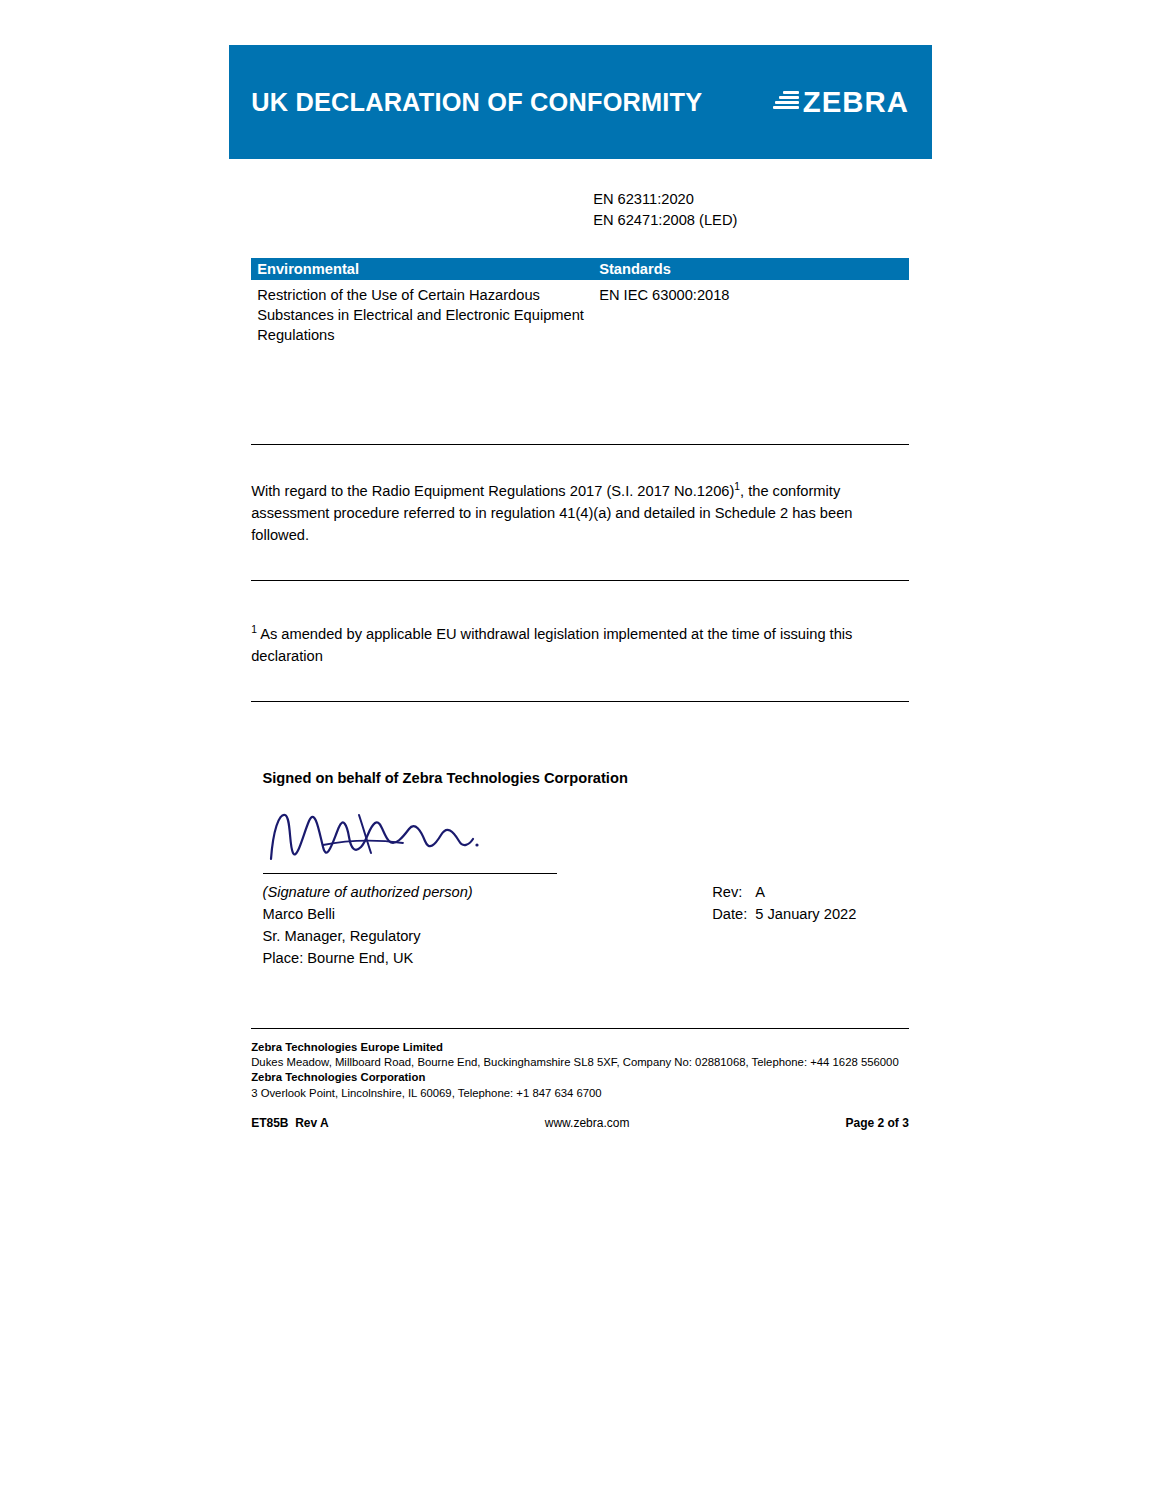UK DECLARATION OF CONFORMITY
ZEBRA
EN 62311:2020
EN 62471:2008 (LED)
| Environmental | Standards |
| --- | --- |
| Restriction of the Use of Certain Hazardous Substances in Electrical and Electronic Equipment Regulations | EN IEC 63000:2018 |
With regard to the Radio Equipment Regulations 2017 (S.I. 2017 No.1206)1, the conformity assessment procedure referred to in regulation 41(4)(a) and detailed in Schedule 2 has been followed.
1 As amended by applicable EU withdrawal legislation implemented at the time of issuing this declaration
Signed on behalf of Zebra Technologies Corporation
(Signature of authorized person)
Marco Belli
Sr. Manager, Regulatory
Place: Bourne End, UK
| Rev: | A |
| Date: | 5 January 2022 |
Zebra Technologies Europe Limited
Dukes Meadow, Millboard Road, Bourne End, Buckinghamshire SL8 5XF, Company No: 02881068, Telephone: +44 1628 556000
Zebra Technologies Corporation
3 Overlook Point, Lincolnshire, IL 60069, Telephone: +1 847 634 6700
ET85B Rev A www.zebra.com Page 2 of 3